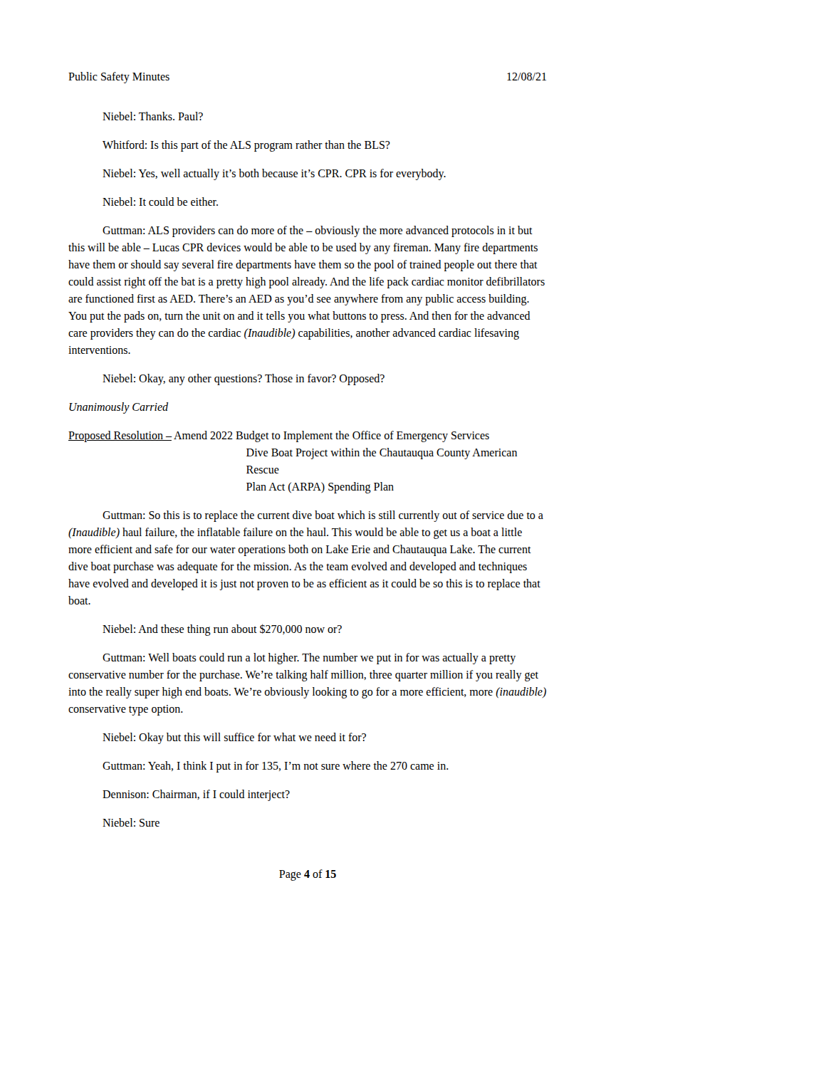Public Safety Minutes 12/08/21
Niebel: Thanks. Paul?
Whitford: Is this part of the ALS program rather than the BLS?
Niebel: Yes, well actually it’s both because it’s CPR. CPR is for everybody.
Niebel: It could be either.
Guttman: ALS providers can do more of the – obviously the more advanced protocols in it but this will be able – Lucas CPR devices would be able to be used by any fireman. Many fire departments have them or should say several fire departments have them so the pool of trained people out there that could assist right off the bat is a pretty high pool already. And the life pack cardiac monitor defibrillators are functioned first as AED. There’s an AED as you’d see anywhere from any public access building. You put the pads on, turn the unit on and it tells you what buttons to press. And then for the advanced care providers they can do the cardiac (Inaudible) capabilities, another advanced cardiac lifesaving interventions.
Niebel: Okay, any other questions? Those in favor? Opposed?
Unanimously Carried
Proposed Resolution – Amend 2022 Budget to Implement the Office of Emergency Services Dive Boat Project within the Chautauqua County American Rescue Plan Act (ARPA) Spending Plan
Guttman: So this is to replace the current dive boat which is still currently out of service due to a (Inaudible) haul failure, the inflatable failure on the haul. This would be able to get us a boat a little more efficient and safe for our water operations both on Lake Erie and Chautauqua Lake. The current dive boat purchase was adequate for the mission. As the team evolved and developed and techniques have evolved and developed it is just not proven to be as efficient as it could be so this is to replace that boat.
Niebel: And these thing run about $270,000 now or?
Guttman: Well boats could run a lot higher. The number we put in for was actually a pretty conservative number for the purchase. We’re talking half million, three quarter million if you really get into the really super high end boats. We’re obviously looking to go for a more efficient, more (inaudible) conservative type option.
Niebel: Okay but this will suffice for what we need it for?
Guttman: Yeah, I think I put in for 135, I’m not sure where the 270 came in.
Dennison: Chairman, if I could interject?
Niebel: Sure
Page 4 of 15